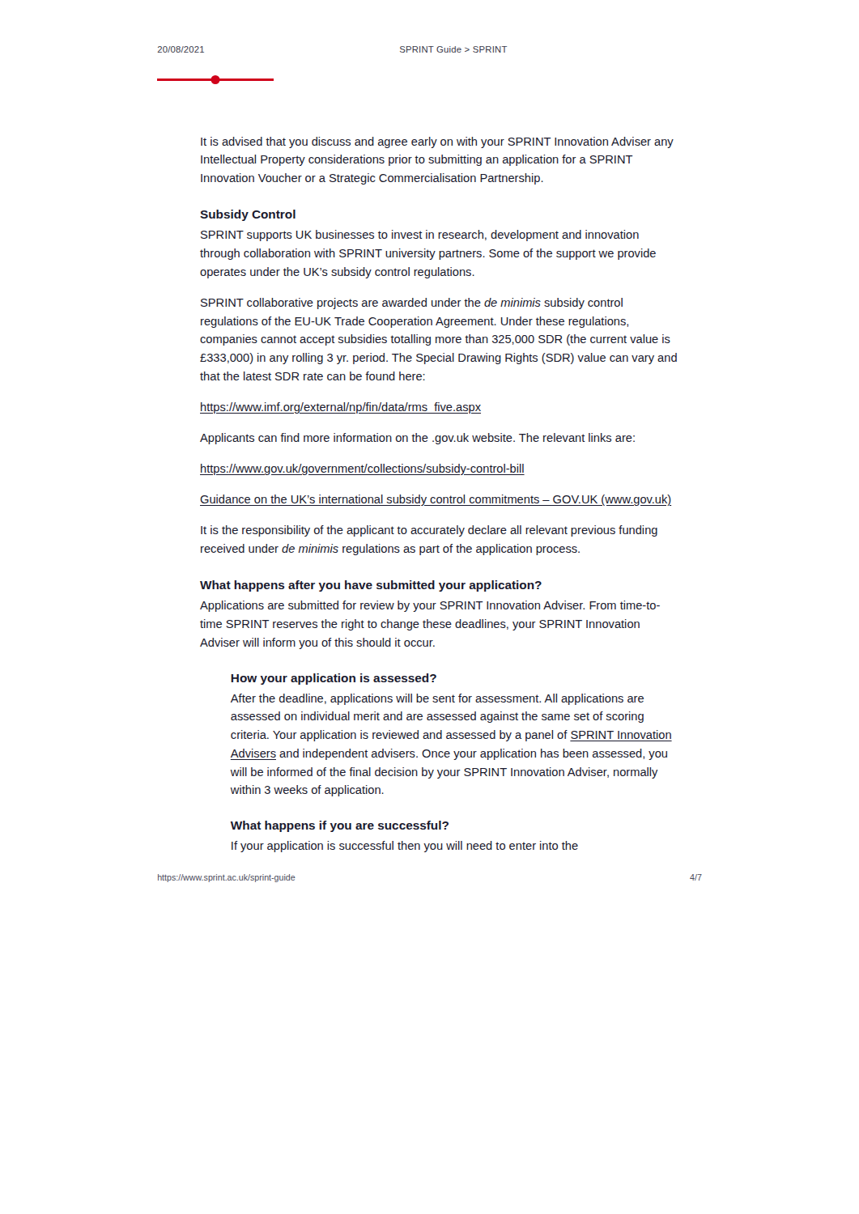20/08/2021 SPRINT Guide > SPRINT
It is advised that you discuss and agree early on with your SPRINT Innovation Adviser any Intellectual Property considerations prior to submitting an application for a SPRINT Innovation Voucher or a Strategic Commercialisation Partnership.
Subsidy Control
SPRINT supports UK businesses to invest in research, development and innovation through collaboration with SPRINT university partners. Some of the support we provide operates under the UK’s subsidy control regulations.
SPRINT collaborative projects are awarded under the de minimis subsidy control regulations of the EU-UK Trade Cooperation Agreement. Under these regulations, companies cannot accept subsidies totalling more than 325,000 SDR (the current value is £333,000) in any rolling 3 yr. period. The Special Drawing Rights (SDR) value can vary and that the latest SDR rate can be found here:
https://www.imf.org/external/np/fin/data/rms_five.aspx
Applicants can find more information on the .gov.uk website. The relevant links are:
https://www.gov.uk/government/collections/subsidy-control-bill
Guidance on the UK’s international subsidy control commitments – GOV.UK (www.gov.uk)
It is the responsibility of the applicant to accurately declare all relevant previous funding received under de minimis regulations as part of the application process.
What happens after you have submitted your application?
Applications are submitted for review by your SPRINT Innovation Adviser. From time-to-time SPRINT reserves the right to change these deadlines, your SPRINT Innovation Adviser will inform you of this should it occur.
How your application is assessed?
After the deadline, applications will be sent for assessment. All applications are assessed on individual merit and are assessed against the same set of scoring criteria. Your application is reviewed and assessed by a panel of SPRINT Innovation Advisers and independent advisers. Once your application has been assessed, you will be informed of the final decision by your SPRINT Innovation Adviser, normally within 3 weeks of application.
What happens if you are successful?
If your application is successful then you will need to enter into the
https://www.sprint.ac.uk/sprint-guide 4/7